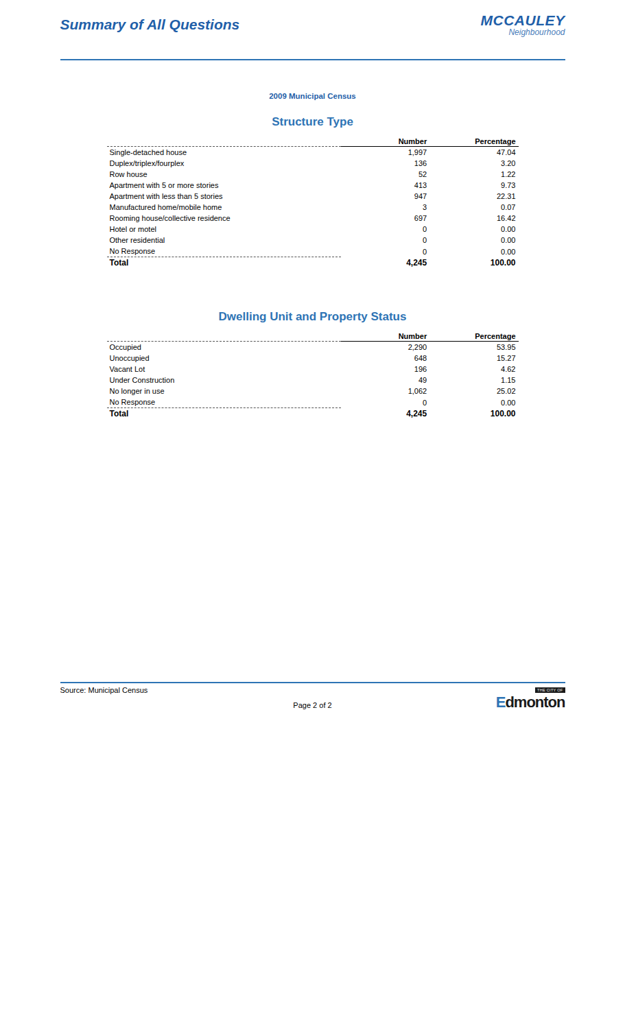Summary of All Questions
MCCAULEY
Neighbourhood
2009 Municipal Census
Structure Type
| | Number | Percentage |
| --- | --- | --- |
| Single-detached house | 1,997 | 47.04 |
| Duplex/triplex/fourplex | 136 | 3.20 |
| Row house | 52 | 1.22 |
| Apartment with 5 or more stories | 413 | 9.73 |
| Apartment with less than 5 stories | 947 | 22.31 |
| Manufactured home/mobile home | 3 | 0.07 |
| Rooming house/collective residence | 697 | 16.42 |
| Hotel or motel | 0 | 0.00 |
| Other residential | 0 | 0.00 |
| No Response | 0 | 0.00 |
| Total | 4,245 | 100.00 |
Dwelling Unit and Property Status
| | Number | Percentage |
| --- | --- | --- |
| Occupied | 2,290 | 53.95 |
| Unoccupied | 648 | 15.27 |
| Vacant Lot | 196 | 4.62 |
| Under Construction | 49 | 1.15 |
| No longer in use | 1,062 | 25.02 |
| No Response | 0 | 0.00 |
| Total | 4,245 | 100.00 |
Source: Municipal Census
Page 2 of 2
THE CITY OF
Edmonton